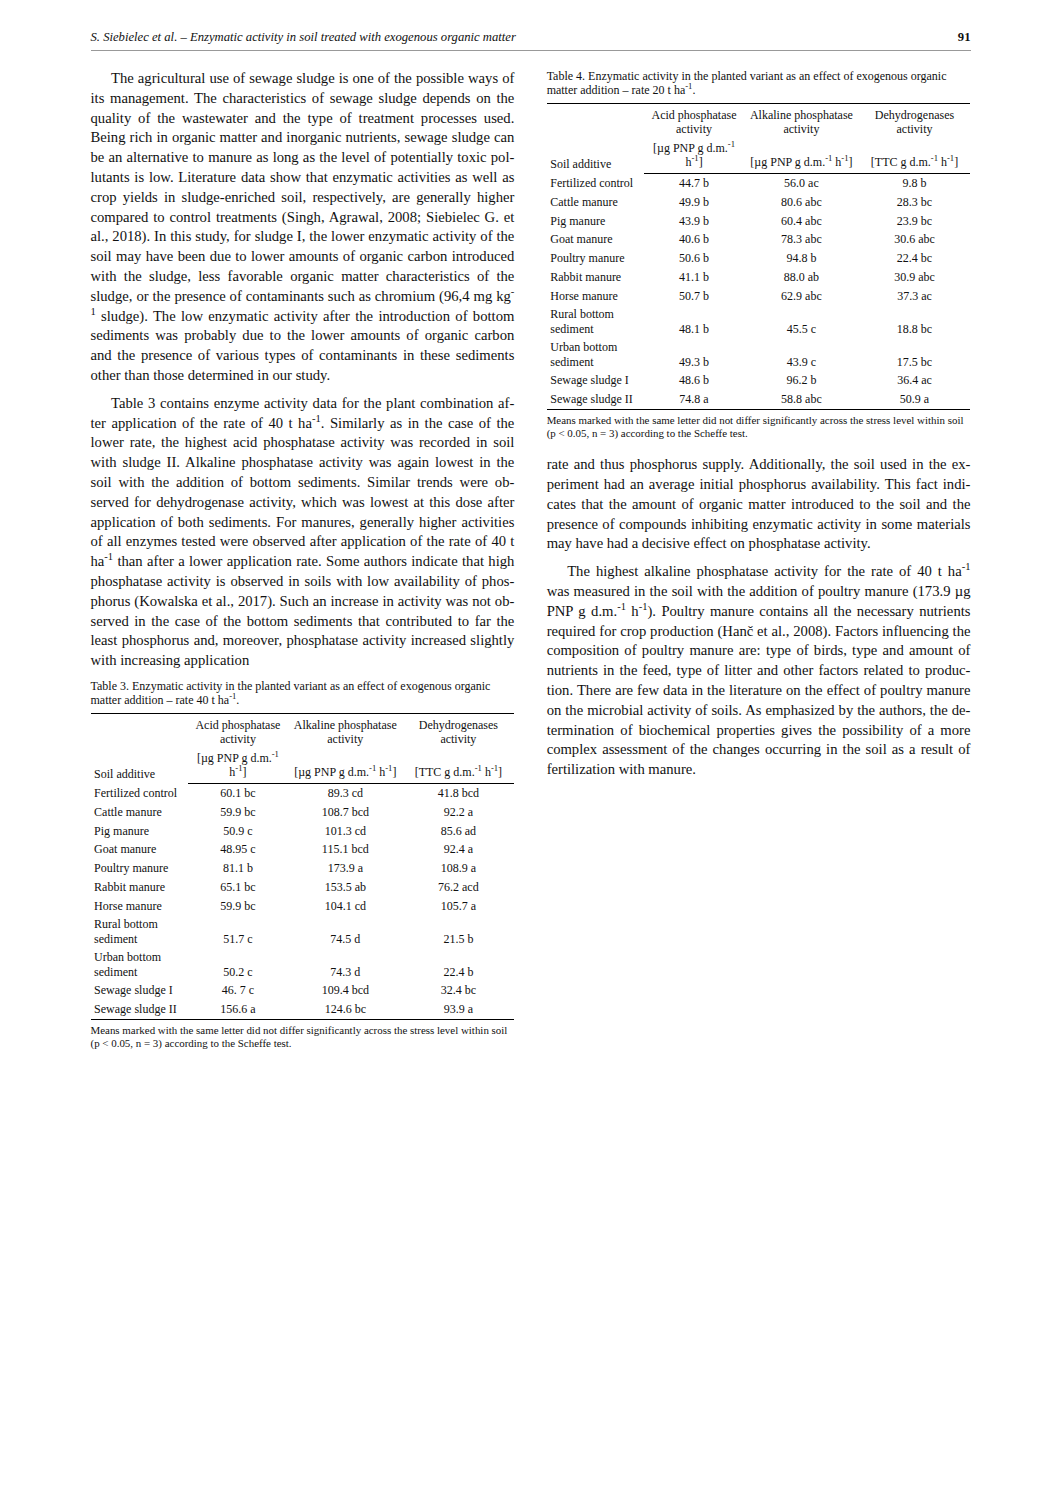S. Siebielec et al. – Enzymatic activity in soil treated with exogenous organic matter 91
The agricultural use of sewage sludge is one of the possible ways of its management. The characteristics of sewage sludge depends on the quality of the wastewater and the type of treatment processes used. Being rich in organic matter and inorganic nutrients, sewage sludge can be an alternative to manure as long as the level of potentially toxic pollutants is low. Literature data show that enzymatic activities as well as crop yields in sludge-enriched soil, respectively, are generally higher compared to control treatments (Singh, Agrawal, 2008; Siebielec G. et al., 2018). In this study, for sludge I, the lower enzymatic activity of the soil may have been due to lower amounts of organic carbon introduced with the sludge, less favorable organic matter characteristics of the sludge, or the presence of contaminants such as chromium (96,4 mg kg-1 sludge). The low enzymatic activity after the introduction of bottom sediments was probably due to the lower amounts of organic carbon and the presence of various types of contaminants in these sediments other than those determined in our study.
Table 3 contains enzyme activity data for the plant combination after application of the rate of 40 t ha-1. Similarly as in the case of the lower rate, the highest acid phosphatase activity was recorded in soil with sludge II. Alkaline phosphatase activity was again lowest in the soil with the addition of bottom sediments. Similar trends were observed for dehydrogenase activity, which was lowest at this dose after application of both sediments. For manures, generally higher activities of all enzymes tested were observed after application of the rate of 40 t ha-1 than after a lower application rate. Some authors indicate that high phosphatase activity is observed in soils with low availability of phosphorus (Kowalska et al., 2017). Such an increase in activity was not observed in the case of the bottom sediments that contributed to far the least phosphorus and, moreover, phosphatase activity increased slightly with increasing application
Table 3. Enzymatic activity in the planted variant as an effect of exogenous organic matter addition – rate 40 t ha-1.
| Soil additive | Acid phosphatase activity | Alkaline phosphatase activity | Dehydrogenases activity |
| --- | --- | --- | --- |
| [µg PNP g d.m. -1 h -1 ] | [µg PNP g d.m. -1 h -1 ] | [TTC g d.m. -1 h -1 ] |
| Fertilized control | 60.1 bc | 89.3 cd | 41.8 bcd |
| Cattle manure | 59.9 bc | 108.7 bcd | 92.2 a |
| Pig manure | 50.9 c | 101.3 cd | 85.6 ad |
| Goat manure | 48.95 c | 115.1 bcd | 92.4 a |
| Poultry manure | 81.1 b | 173.9 a | 108.9 a |
| Rabbit manure | 65.1 bc | 153.5 ab | 76.2 acd |
| Horse manure | 59.9 bc | 104.1 cd | 105.7 a |
| Rural bottom sediment | 51.7 c | 74.5 d | 21.5 b |
| Urban bottom sediment | 50.2 c | 74.3 d | 22.4 b |
| Sewage sludge I | 46. 7 c | 109.4 bcd | 32.4 bc |
| Sewage sludge II | 156.6 a | 124.6 bc | 93.9 a |
Means marked with the same letter did not differ significantly across the stress level within soil (p < 0.05, n = 3) according to the Scheffe test.
Table 4. Enzymatic activity in the planted variant as an effect of exogenous organic matter addition – rate 20 t ha-1.
| Soil additive | Acid phosphatase activity | Alkaline phosphatase activity | Dehydrogenases activity |
| --- | --- | --- | --- |
| [µg PNP g d.m. -1 h -1 ] | [µg PNP g d.m. -1 h -1 ] | [TTC g d.m. -1 h -1 ] |
| Fertilized control | 44.7 b | 56.0 ac | 9.8 b |
| Cattle manure | 49.9 b | 80.6 abc | 28.3 bc |
| Pig manure | 43.9 b | 60.4 abc | 23.9 bc |
| Goat manure | 40.6 b | 78.3 abc | 30.6 abc |
| Poultry manure | 50.6 b | 94.8 b | 22.4 bc |
| Rabbit manure | 41.1 b | 88.0 ab | 30.9 abc |
| Horse manure | 50.7 b | 62.9 abc | 37.3 ac |
| Rural bottom sediment | 48.1 b | 45.5 c | 18.8 bc |
| Urban bottom sediment | 49.3 b | 43.9 c | 17.5 bc |
| Sewage sludge I | 48.6 b | 96.2 b | 36.4 ac |
| Sewage sludge II | 74.8 a | 58.8 abc | 50.9 a |
Means marked with the same letter did not differ significantly across the stress level within soil (p < 0.05, n = 3) according to the Scheffe test.
rate and thus phosphorus supply. Additionally, the soil used in the experiment had an average initial phosphorus availability. This fact indicates that the amount of organic matter introduced to the soil and the presence of compounds inhibiting enzymatic activity in some materials may have had a decisive effect on phosphatase activity.
The highest alkaline phosphatase activity for the rate of 40 t ha-1 was measured in the soil with the addition of poultry manure (173.9 µg PNP g d.m.-1 h-1). Poultry manure contains all the necessary nutrients required for crop production (Hanč et al., 2008). Factors influencing the composition of poultry manure are: type of birds, type and amount of nutrients in the feed, type of litter and other factors related to production. There are few data in the literature on the effect of poultry manure on the microbial activity of soils. As emphasized by the authors, the determination of biochemical properties gives the possibility of a more complex assessment of the changes occurring in the soil as a result of fertilization with manure.